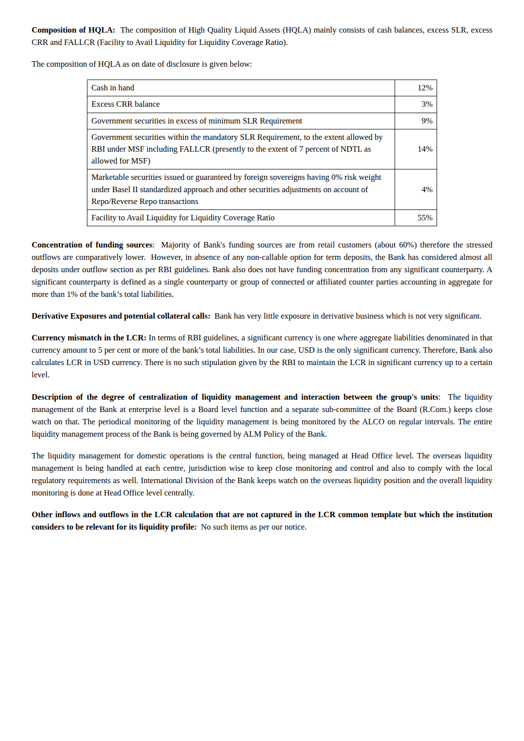Composition of HQLA: The composition of High Quality Liquid Assets (HQLA) mainly consists of cash balances, excess SLR, excess CRR and FALLCR (Facility to Avail Liquidity for Liquidity Coverage Ratio).
The composition of HQLA as on date of disclosure is given below:
| Cash in hand | 12% |
| Excess CRR balance | 3% |
| Government securities in excess of minimum SLR Requirement | 9% |
| Government securities within the mandatory SLR Requirement, to the extent allowed by RBI under MSF including FALLCR (presently to the extent of 7 percent of NDTL as allowed for MSF) | 14% |
| Marketable securities issued or guaranteed by foreign sovereigns having 0% risk weight under Basel II standardized approach and other securities adjustments on account of Repo/Reverse Repo transactions | 4% |
| Facility to Avail Liquidity for Liquidity Coverage Ratio | 55% |
Concentration of funding sources: Majority of Bank's funding sources are from retail customers (about 60%) therefore the stressed outflows are comparatively lower. However, in absence of any non-callable option for term deposits, the Bank has considered almost all deposits under outflow section as per RBI guidelines. Bank also does not have funding concentration from any significant counterparty. A significant counterparty is defined as a single counterparty or group of connected or affiliated counter parties accounting in aggregate for more than 1% of the bank’s total liabilities.
Derivative Exposures and potential collateral calls: Bank has very little exposure in derivative business which is not very significant.
Currency mismatch in the LCR: In terms of RBI guidelines, a significant currency is one where aggregate liabilities denominated in that currency amount to 5 per cent or more of the bank’s total liabilities. In our case, USD is the only significant currency. Therefore, Bank also calculates LCR in USD currency. There is no such stipulation given by the RBI to maintain the LCR in significant currency up to a certain level.
Description of the degree of centralization of liquidity management and interaction between the group's units: The liquidity management of the Bank at enterprise level is a Board level function and a separate sub-committee of the Board (R.Com.) keeps close watch on that. The periodical monitoring of the liquidity management is being monitored by the ALCO on regular intervals. The entire liquidity management process of the Bank is being governed by ALM Policy of the Bank.
The liquidity management for domestic operations is the central function, being managed at Head Office level. The overseas liquidity management is being handled at each centre, jurisdiction wise to keep close monitoring and control and also to comply with the local regulatory requirements as well. International Division of the Bank keeps watch on the overseas liquidity position and the overall liquidity monitoring is done at Head Office level centrally.
Other inflows and outflows in the LCR calculation that are not captured in the LCR common template but which the institution considers to be relevant for its liquidity profile: No such items as per our notice.